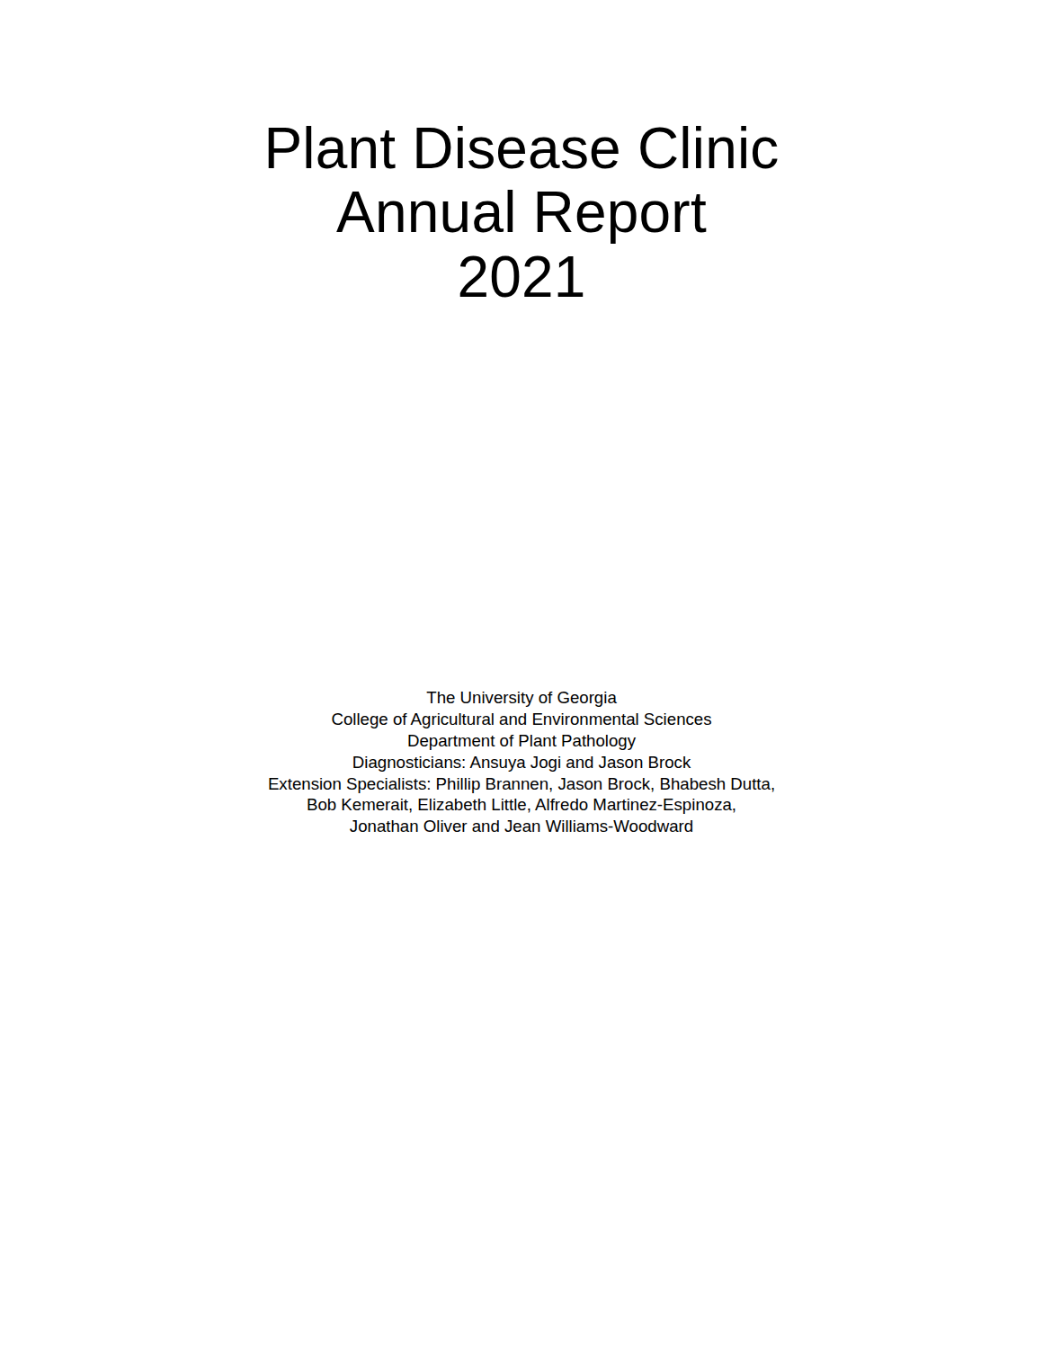Plant Disease Clinic Annual Report 2021
The University of Georgia
College of Agricultural and Environmental Sciences
Department of Plant Pathology
Diagnosticians: Ansuya Jogi and Jason Brock
Extension Specialists: Phillip Brannen, Jason Brock, Bhabesh Dutta,
Bob Kemerait, Elizabeth Little, Alfredo Martinez-Espinoza,
Jonathan Oliver and Jean Williams-Woodward